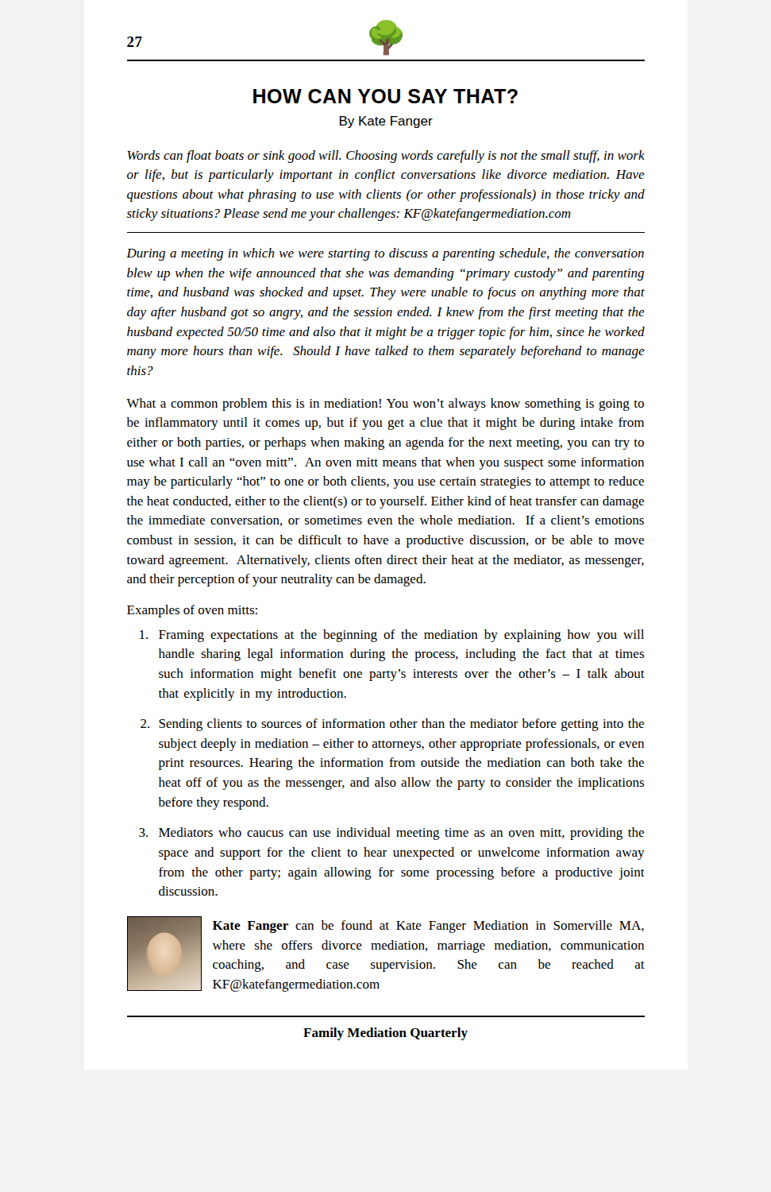27 🌳
HOW CAN YOU SAY THAT?
By Kate Fanger
Words can float boats or sink good will. Choosing words carefully is not the small stuff, in work or life, but is particularly important in conflict conversations like divorce mediation. Have questions about what phrasing to use with clients (or other professionals) in those tricky and sticky situations? Please send me your challenges: KF@katefangermediation.com
During a meeting in which we were starting to discuss a parenting schedule, the conversation blew up when the wife announced that she was demanding “primary custody” and parenting time, and husband was shocked and upset. They were unable to focus on anything more that day after husband got so angry, and the session ended. I knew from the first meeting that the husband expected 50/50 time and also that it might be a trigger topic for him, since he worked many more hours than wife. Should I have talked to them separately beforehand to manage this?
What a common problem this is in mediation! You won’t always know something is going to be inflammatory until it comes up, but if you get a clue that it might be during intake from either or both parties, or perhaps when making an agenda for the next meeting, you can try to use what I call an “oven mitt”. An oven mitt means that when you suspect some information may be particularly “hot” to one or both clients, you use certain strategies to attempt to reduce the heat conducted, either to the client(s) or to yourself. Either kind of heat transfer can damage the immediate conversation, or sometimes even the whole mediation. If a client’s emotions combust in session, it can be difficult to have a productive discussion, or be able to move toward agreement. Alternatively, clients often direct their heat at the mediator, as messenger, and their perception of your neutrality can be damaged.
Examples of oven mitts:
Framing expectations at the beginning of the mediation by explaining how you will handle sharing legal information during the process, including the fact that at times such information might benefit one party’s interests over the other’s – I talk about that explicitly in my introduction.
Sending clients to sources of information other than the mediator before getting into the subject deeply in mediation – either to attorneys, other appropriate professionals, or even print resources. Hearing the information from outside the mediation can both take the heat off of you as the messenger, and also allow the party to consider the implications before they respond.
Mediators who caucus can use individual meeting time as an oven mitt, providing the space and support for the client to hear unexpected or unwelcome information away from the other party; again allowing for some processing before a productive joint discussion.
Kate Fanger can be found at Kate Fanger Mediation in Somerville MA, where she offers divorce mediation, marriage mediation, communication coaching, and case supervision. She can be reached at KF@katefangermediation.com
Family Mediation Quarterly